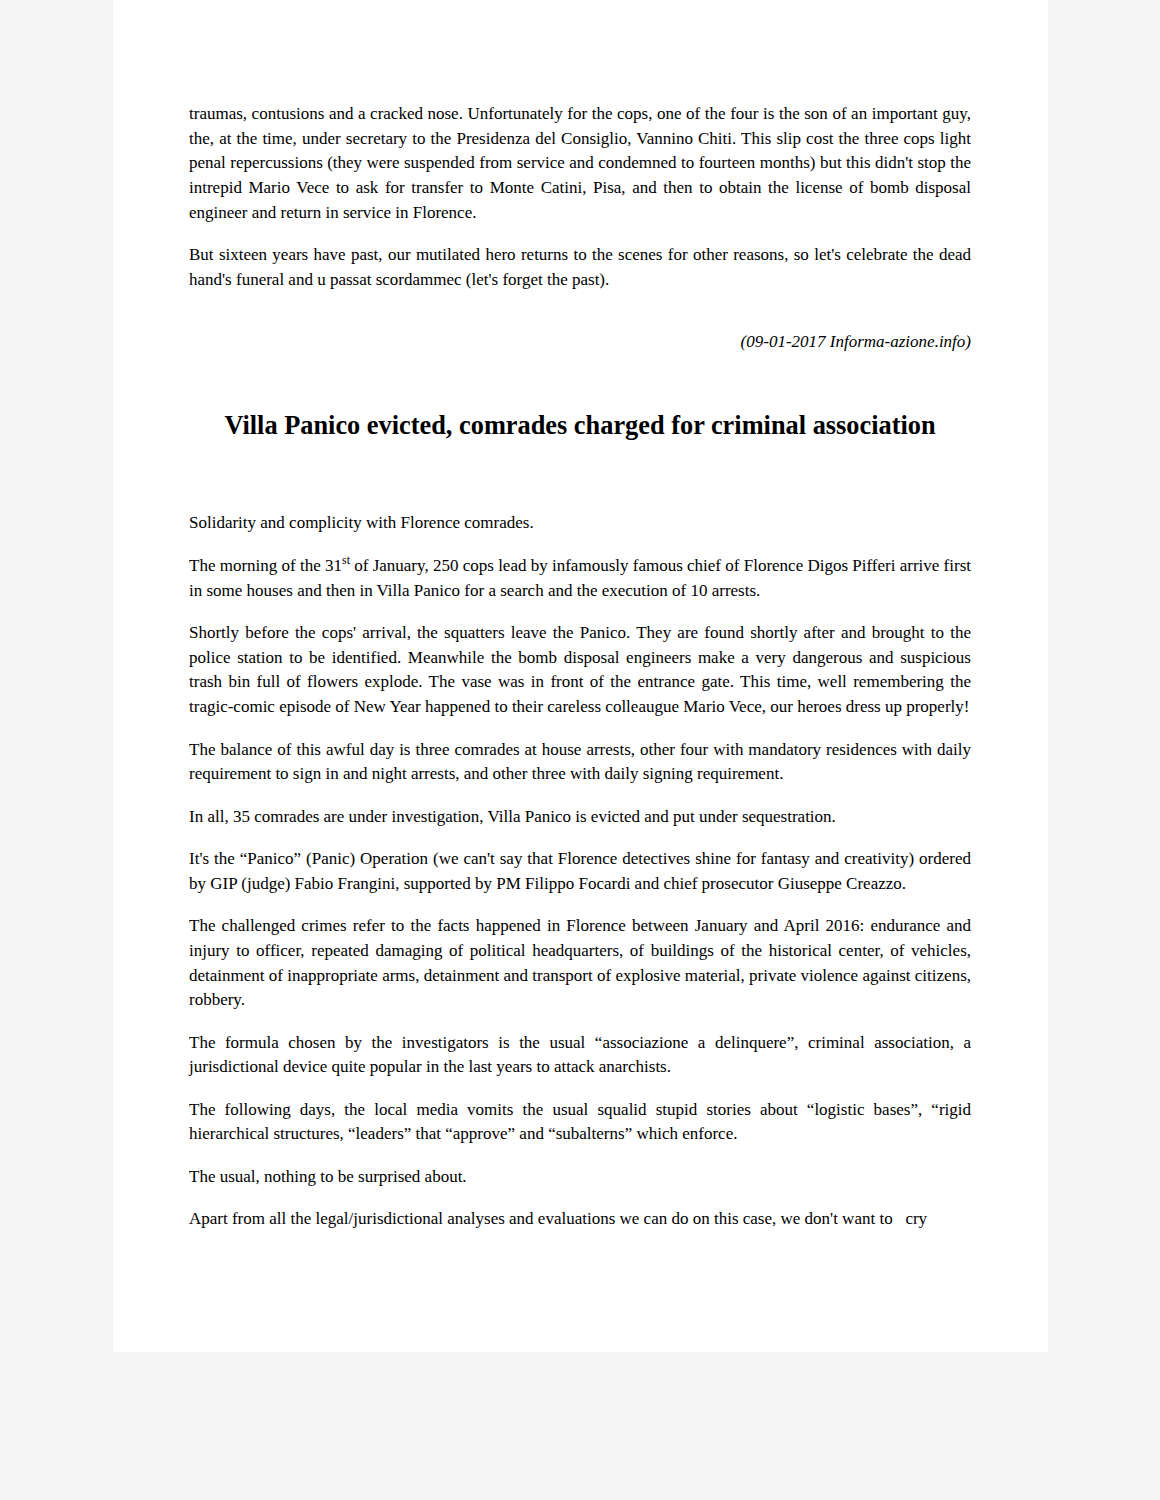traumas, contusions and a cracked nose. Unfortunately for the cops, one of the four is the son of an important guy, the, at the time, under secretary to the Presidenza del Consiglio, Vannino Chiti. This slip cost the three cops light penal repercussions (they were suspended from service and condemned to fourteen months) but this didn't stop the intrepid Mario Vece to ask for transfer to Monte Catini, Pisa, and then to obtain the license of bomb disposal engineer and return in service in Florence.
But sixteen years have past, our mutilated hero returns to the scenes for other reasons, so let's celebrate the dead hand's funeral and u passat scordammec (let's forget the past).
(09-01-2017 Informa-azione.info)
Villa Panico evicted, comrades charged for criminal association
Solidarity and complicity with Florence comrades.
The morning of the 31st of January, 250 cops lead by infamously famous chief of Florence Digos Pifferi arrive first in some houses and then in Villa Panico for a search and the execution of 10 arrests.
Shortly before the cops' arrival, the squatters leave the Panico. They are found shortly after and brought to the police station to be identified. Meanwhile the bomb disposal engineers make a very dangerous and suspicious trash bin full of flowers explode. The vase was in front of the entrance gate. This time, well remembering the tragic-comic episode of New Year happened to their careless colleaugue Mario Vece, our heroes dress up properly!
The balance of this awful day is three comrades at house arrests, other four with mandatory residences with daily requirement to sign in and night arrests, and other three with daily signing requirement.
In all, 35 comrades are under investigation, Villa Panico is evicted and put under sequestration.
It's the “Panico” (Panic) Operation (we can't say that Florence detectives shine for fantasy and creativity) ordered by GIP (judge) Fabio Frangini, supported by PM Filippo Focardi and chief prosecutor Giuseppe Creazzo.
The challenged crimes refer to the facts happened in Florence between January and April 2016: endurance and injury to officer, repeated damaging of political headquarters, of buildings of the historical center, of vehicles, detainment of inappropriate arms, detainment and transport of explosive material, private violence against citizens, robbery.
The formula chosen by the investigators is the usual “associazione a delinquere”, criminal association, a jurisdictional device quite popular in the last years to attack anarchists.
The following days, the local media vomits the usual squalid stupid stories about “logistic bases”, “rigid hierarchical structures, “leaders” that “approve” and “subalterns” which enforce.
The usual, nothing to be surprised about.
Apart from all the legal/jurisdictional analyses and evaluations we can do on this case, we don't want to cry